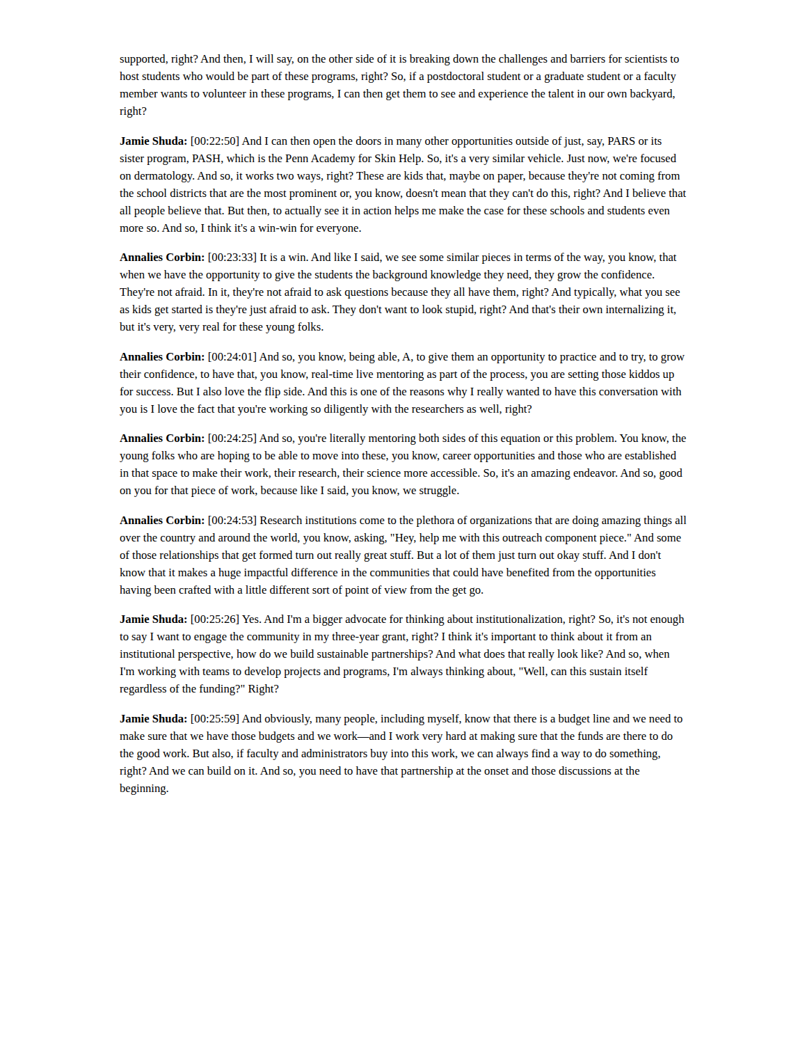supported, right? And then, I will say, on the other side of it is breaking down the challenges and barriers for scientists to host students who would be part of these programs, right? So, if a postdoctoral student or a graduate student or a faculty member wants to volunteer in these programs, I can then get them to see and experience the talent in our own backyard, right?
Jamie Shuda: [00:22:50] And I can then open the doors in many other opportunities outside of just, say, PARS or its sister program, PASH, which is the Penn Academy for Skin Help. So, it's a very similar vehicle. Just now, we're focused on dermatology. And so, it works two ways, right? These are kids that, maybe on paper, because they're not coming from the school districts that are the most prominent or, you know, doesn't mean that they can't do this, right? And I believe that all people believe that. But then, to actually see it in action helps me make the case for these schools and students even more so. And so, I think it's a win-win for everyone.
Annalies Corbin: [00:23:33] It is a win. And like I said, we see some similar pieces in terms of the way, you know, that when we have the opportunity to give the students the background knowledge they need, they grow the confidence. They're not afraid. In it, they're not afraid to ask questions because they all have them, right? And typically, what you see as kids get started is they're just afraid to ask. They don't want to look stupid, right? And that's their own internalizing it, but it's very, very real for these young folks.
Annalies Corbin: [00:24:01] And so, you know, being able, A, to give them an opportunity to practice and to try, to grow their confidence, to have that, you know, real-time live mentoring as part of the process, you are setting those kiddos up for success. But I also love the flip side. And this is one of the reasons why I really wanted to have this conversation with you is I love the fact that you're working so diligently with the researchers as well, right?
Annalies Corbin: [00:24:25] And so, you're literally mentoring both sides of this equation or this problem. You know, the young folks who are hoping to be able to move into these, you know, career opportunities and those who are established in that space to make their work, their research, their science more accessible. So, it's an amazing endeavor. And so, good on you for that piece of work, because like I said, you know, we struggle.
Annalies Corbin: [00:24:53] Research institutions come to the plethora of organizations that are doing amazing things all over the country and around the world, you know, asking, "Hey, help me with this outreach component piece." And some of those relationships that get formed turn out really great stuff. But a lot of them just turn out okay stuff. And I don't know that it makes a huge impactful difference in the communities that could have benefited from the opportunities having been crafted with a little different sort of point of view from the get go.
Jamie Shuda: [00:25:26] Yes. And I'm a bigger advocate for thinking about institutionalization, right? So, it's not enough to say I want to engage the community in my three-year grant, right? I think it's important to think about it from an institutional perspective, how do we build sustainable partnerships? And what does that really look like? And so, when I'm working with teams to develop projects and programs, I'm always thinking about, "Well, can this sustain itself regardless of the funding?" Right?
Jamie Shuda: [00:25:59] And obviously, many people, including myself, know that there is a budget line and we need to make sure that we have those budgets and we work—and I work very hard at making sure that the funds are there to do the good work. But also, if faculty and administrators buy into this work, we can always find a way to do something, right? And we can build on it. And so, you need to have that partnership at the onset and those discussions at the beginning.